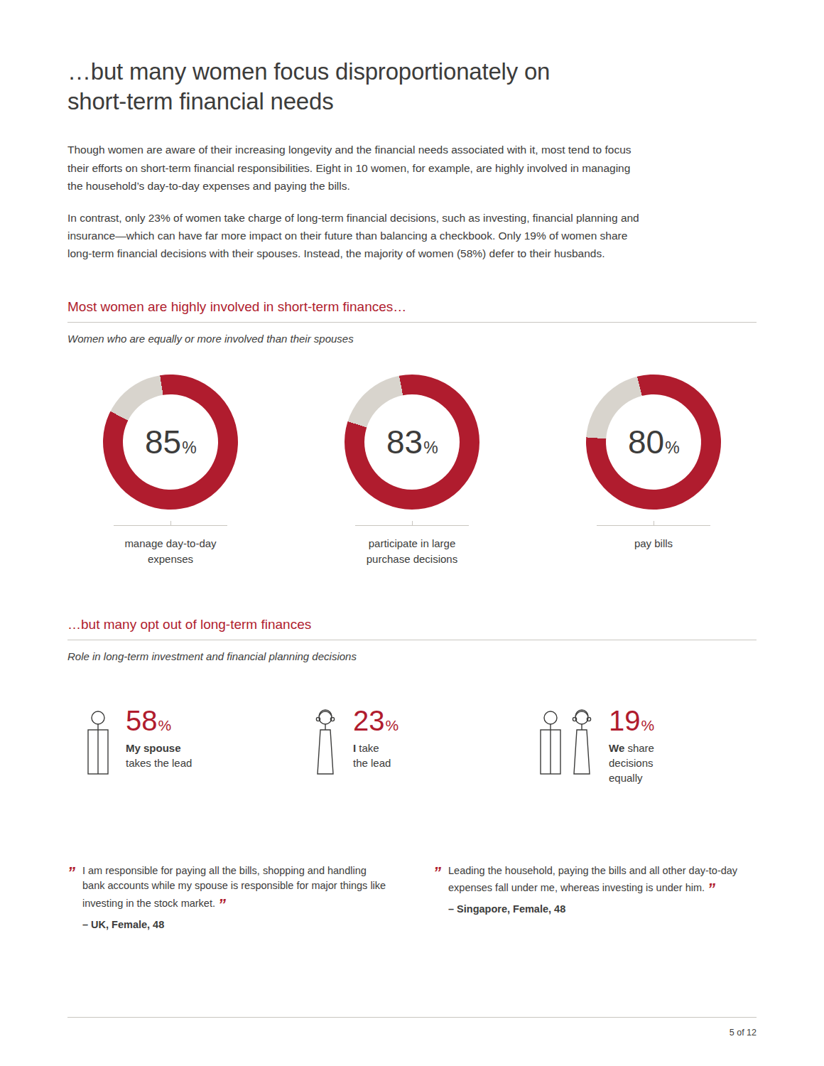…but many women focus disproportionately on
short-term financial needs
Though women are aware of their increasing longevity and the financial needs associated with it, most tend to focus their efforts on short-term financial responsibilities. Eight in 10 women, for example, are highly involved in managing the household’s day-to-day expenses and paying the bills.
In contrast, only 23% of women take charge of long-term financial decisions, such as investing, financial planning and insurance—which can have far more impact on their future than balancing a checkbook. Only 19% of women share long-term financial decisions with their spouses. Instead, the majority of women (58%) defer to their husbands.
Most women are highly involved in short-term finances…
Women who are equally or more involved than their spouses
85%
manage day-to-day
expenses
83%
participate in large
purchase decisions
80%
pay bills
…but many opt out of long-term finances
Role in long-term investment and financial planning decisions
58%
My spouse
takes the lead
23%
I take
the lead
19%
We share
decisions
equally
”
I am responsible for paying all the bills, shopping and handling bank accounts while my spouse is responsible for major things like investing in the stock market.” – UK, Female, 48
”
Leading the household, paying the bills and all other day-to-day expenses fall under me, whereas investing is under him.” – Singapore, Female, 48
5 of 12